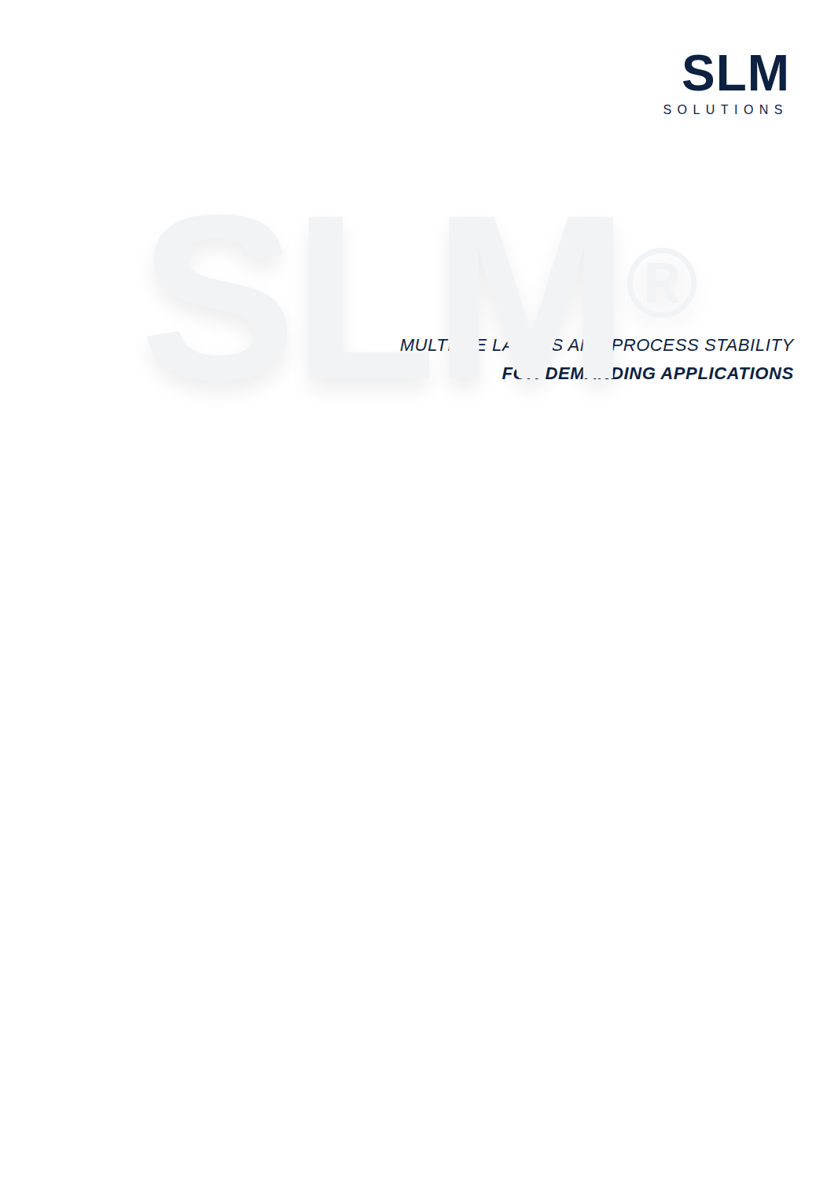SLM
SOLUTIONS
SLM®
280 2.0
PRODUCTION READY
SELECTIVE LASER MELTING
MULTIPLE LASERS AND PROCESS STABILITY
FOR DEMANDING APPLICATIONS